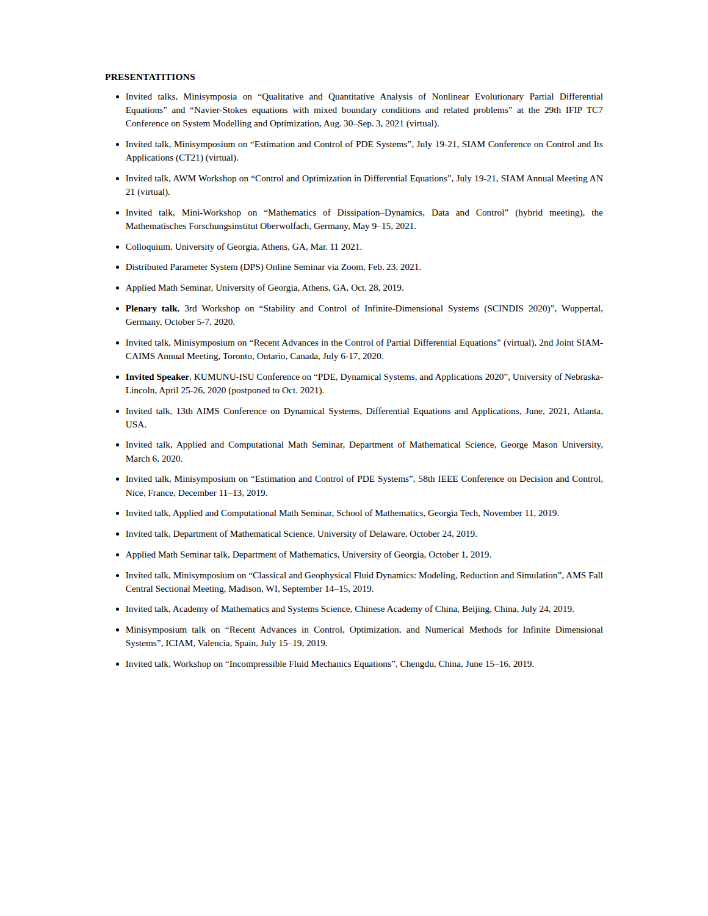PRESENTATITIONS
Invited talks, Minisymposia on “Qualitative and Quantitative Analysis of Nonlinear Evolutionary Partial Differential Equations” and “Navier-Stokes equations with mixed boundary conditions and related problems” at the 29th IFIP TC7 Conference on System Modelling and Optimization, Aug. 30–Sep. 3, 2021 (virtual).
Invited talk, Minisymposium on “Estimation and Control of PDE Systems”, July 19-21, SIAM Conference on Control and Its Applications (CT21) (virtual).
Invited talk, AWM Workshop on “Control and Optimization in Differential Equations”, July 19-21, SIAM Annual Meeting AN 21 (virtual).
Invited talk, Mini-Workshop on “Mathematics of Dissipation–Dynamics, Data and Control” (hybrid meeting), the Mathematisches Forschungsinstitut Oberwolfach, Germany, May 9–15, 2021.
Colloquium, University of Georgia, Athens, GA, Mar. 11 2021.
Distributed Parameter System (DPS) Online Seminar via Zoom, Feb. 23, 2021.
Applied Math Seminar, University of Georgia, Athens, GA, Oct. 28, 2019.
Plenary talk, 3rd Workshop on “Stability and Control of Infinite-Dimensional Systems (SCINDIS 2020)”, Wuppertal, Germany, October 5-7, 2020.
Invited talk, Minisymposium on “Recent Advances in the Control of Partial Differential Equations” (virtual), 2nd Joint SIAM-CAIMS Annual Meeting, Toronto, Ontario, Canada, July 6-17, 2020.
Invited Speaker, KUMUNU-ISU Conference on “PDE, Dynamical Systems, and Applications 2020”, University of Nebraska-Lincoln, April 25-26, 2020 (postponed to Oct. 2021).
Invited talk, 13th AIMS Conference on Dynamical Systems, Differential Equations and Applications, June, 2021, Atlanta, USA.
Invited talk, Applied and Computational Math Seminar, Department of Mathematical Science, George Mason University, March 6, 2020.
Invited talk, Minisymposium on “Estimation and Control of PDE Systems”, 58th IEEE Conference on Decision and Control, Nice, France, December 11–13, 2019.
Invited talk, Applied and Computational Math Seminar, School of Mathematics, Georgia Tech, November 11, 2019.
Invited talk, Department of Mathematical Science, University of Delaware, October 24, 2019.
Applied Math Seminar talk, Department of Mathematics, University of Georgia, October 1, 2019.
Invited talk, Minisymposium on “Classical and Geophysical Fluid Dynamics: Modeling, Reduction and Simulation”, AMS Fall Central Sectional Meeting, Madison, WI, September 14–15, 2019.
Invited talk, Academy of Mathematics and Systems Science, Chinese Academy of China, Beijing, China, July 24, 2019.
Minisymposium talk on “Recent Advances in Control, Optimization, and Numerical Methods for Infinite Dimensional Systems”, ICIAM, Valencia, Spain, July 15–19, 2019.
Invited talk, Workshop on “Incompressible Fluid Mechanics Equations”, Chengdu, China, June 15–16, 2019.